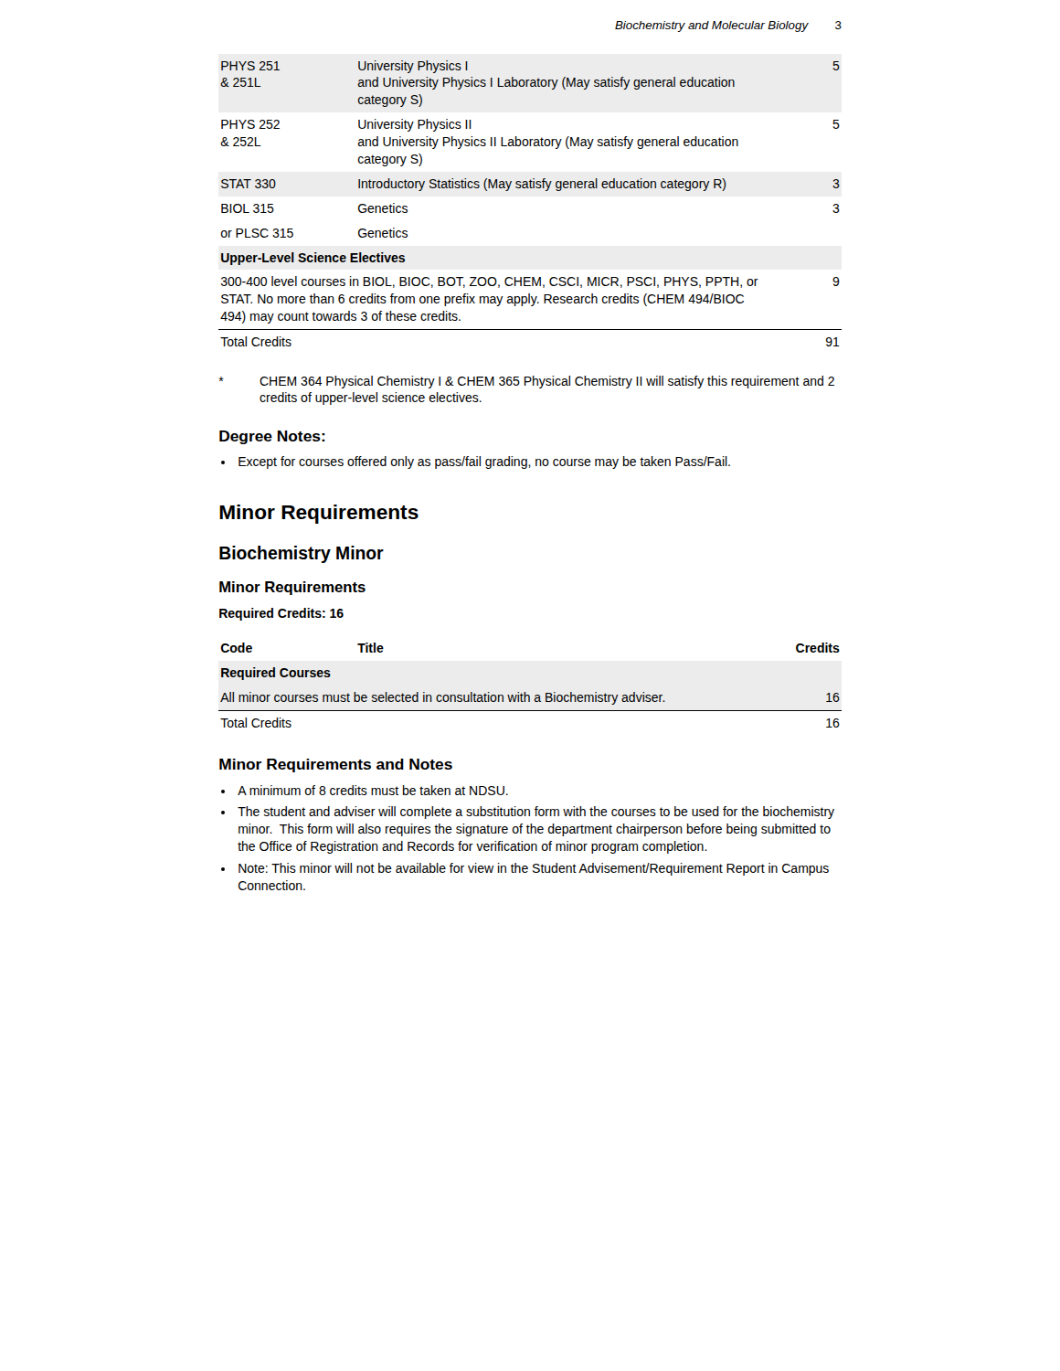Biochemistry and Molecular Biology3
| PHYS 251 & 251L | University Physics I and University Physics I Laboratory (May satisfy general education category S) | 5 |
| PHYS 252 & 252L | University Physics II and University Physics II Laboratory (May satisfy general education category S) | 5 |
| STAT 330 | Introductory Statistics (May satisfy general education category R) | 3 |
| BIOL 315 | Genetics | 3 |
| or PLSC 315 | Genetics | |
| Upper-Level Science Electives |
| 300-400 level courses in BIOL, BIOC, BOT, ZOO, CHEM, CSCI, MICR, PSCI, PHYS, PPTH, or STAT. No more than 6 credits from one prefix may apply. Research credits (CHEM 494/BIOC 494) may count towards 3 of these credits. | 9 |
| Total Credits | 91 |
*
CHEM 364 Physical Chemistry I & CHEM 365 Physical Chemistry II will satisfy this requirement and 2 credits of upper-level science electives.
Degree Notes:
Except for courses offered only as pass/fail grading, no course may be taken Pass/Fail.
Minor Requirements
Biochemistry Minor
Minor Requirements
Required Credits: 16
| Code | Title | Credits |
| --- | --- | --- |
| Required Courses |
| All minor courses must be selected in consultation with a Biochemistry adviser. | 16 |
| Total Credits | 16 |
Minor Requirements and Notes
A minimum of 8 credits must be taken at NDSU.
The student and adviser will complete a substitution form with the courses to be used for the biochemistry minor. This form will also requires the signature of the department chairperson before being submitted to the Office of Registration and Records for verification of minor program completion.
Note: This minor will not be available for view in the Student Advisement/Requirement Report in Campus Connection.